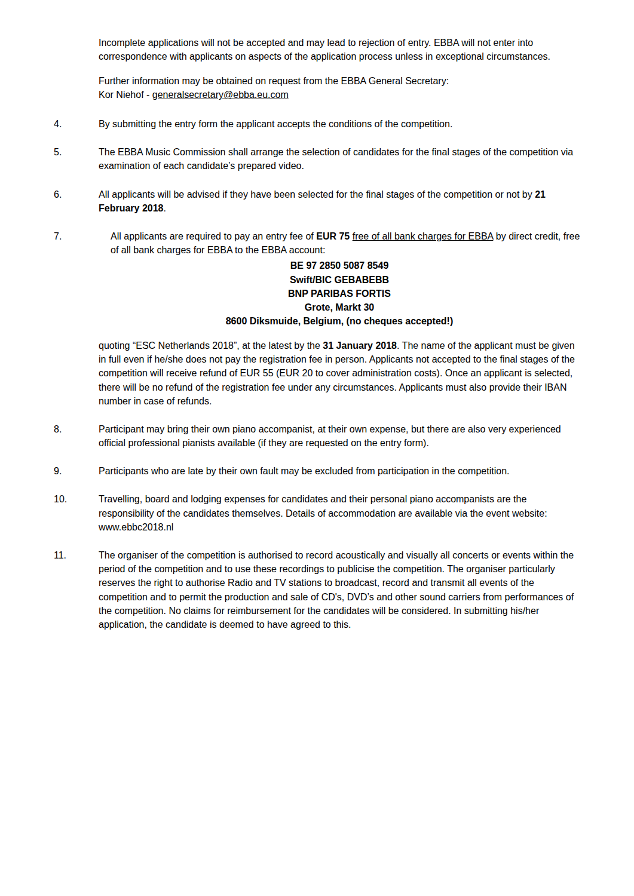Incomplete applications will not be accepted and may lead to rejection of entry. EBBA will not enter into correspondence with applicants on aspects of the application process unless in exceptional circumstances.
Further information may be obtained on request from the EBBA General Secretary:
Kor Niehof - generalsecretary@ebba.eu.com
4. By submitting the entry form the applicant accepts the conditions of the competition.
5. The EBBA Music Commission shall arrange the selection of candidates for the final stages of the competition via examination of each candidate’s prepared video.
6. All applicants will be advised if they have been selected for the final stages of the competition or not by 21 February 2018.
7.
All applicants are required to pay an entry fee of EUR 75 free of all bank charges for EBBA by direct credit, free of all bank charges for EBBA to the EBBA account:
BE 97 2850 5087 8549 Swift/BIC GEBABEBB BNP PARIBAS FORTIS Grote, Markt 30 8600 Diksmuide, Belgium, (no cheques accepted!)
quoting “ESC Netherlands 2018”, at the latest by the 31 January 2018. The name of the applicant must be given in full even if he/she does not pay the registration fee in person. Applicants not accepted to the final stages of the competition will receive refund of EUR 55 (EUR 20 to cover administration costs). Once an applicant is selected, there will be no refund of the registration fee under any circumstances. Applicants must also provide their IBAN number in case of refunds.
8. Participant may bring their own piano accompanist, at their own expense, but there are also very experienced official professional pianists available (if they are requested on the entry form).
9. Participants who are late by their own fault may be excluded from participation in the competition.
10. Travelling, board and lodging expenses for candidates and their personal piano accompanists are the responsibility of the candidates themselves. Details of accommodation are available via the event website: www.ebbc2018.nl
11. The organiser of the competition is authorised to record acoustically and visually all concerts or events within the period of the competition and to use these recordings to publicise the competition. The organiser particularly reserves the right to authorise Radio and TV stations to broadcast, record and transmit all events of the competition and to permit the production and sale of CD's, DVD’s and other sound carriers from performances of the competition. No claims for reimbursement for the candidates will be considered. In submitting his/her application, the candidate is deemed to have agreed to this.